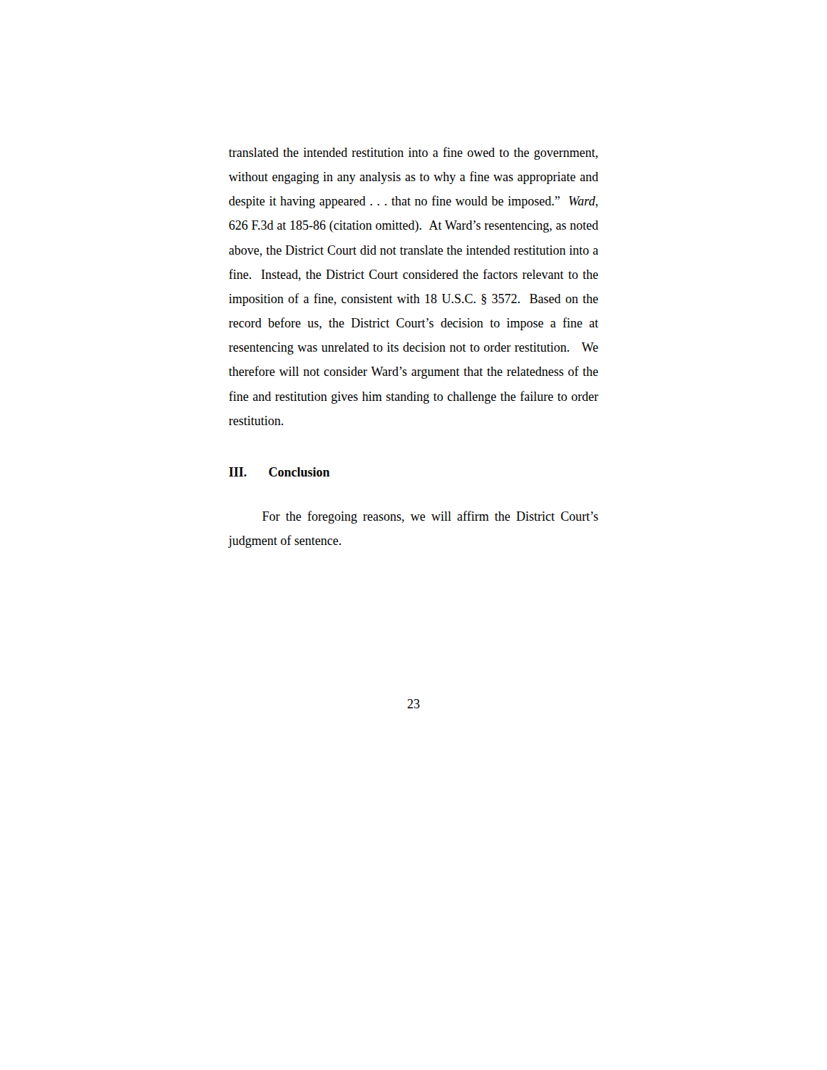translated the intended restitution into a fine owed to the government, without engaging in any analysis as to why a fine was appropriate and despite it having appeared . . . that no fine would be imposed.” Ward, 626 F.3d at 185-86 (citation omitted). At Ward’s resentencing, as noted above, the District Court did not translate the intended restitution into a fine. Instead, the District Court considered the factors relevant to the imposition of a fine, consistent with 18 U.S.C. § 3572. Based on the record before us, the District Court’s decision to impose a fine at resentencing was unrelated to its decision not to order restitution. We therefore will not consider Ward’s argument that the relatedness of the fine and restitution gives him standing to challenge the failure to order restitution.
III. Conclusion
For the foregoing reasons, we will affirm the District Court’s judgment of sentence.
23